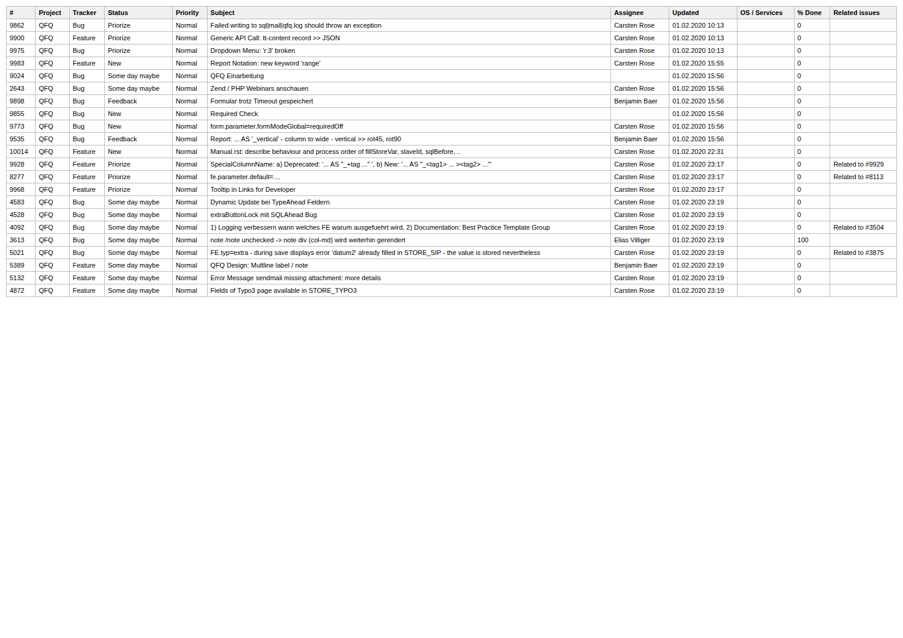| # | Project | Tracker | Status | Priority | Subject | Assignee | Updated | OS / Services | % Done | Related issues |
| --- | --- | --- | --- | --- | --- | --- | --- | --- | --- | --- |
| 9862 | QFQ | Bug | Priorize | Normal | Failed writing to sql/mail/qfq.log should throw an exception | Carsten Rose | 01.02.2020 10:13 | | 0 | |
| 9900 | QFQ | Feature | Priorize | Normal | Generic API Call: tt-content record >> JSON | Carsten Rose | 01.02.2020 10:13 | | 0 | |
| 9975 | QFQ | Bug | Priorize | Normal | Dropdown Menu: 'r:3' broken | Carsten Rose | 01.02.2020 10:13 | | 0 | |
| 9983 | QFQ | Feature | New | Normal | Report Notation: new keyword 'range' | Carsten Rose | 01.02.2020 15:55 | | 0 | |
| 9024 | QFQ | Bug | Some day maybe | Normal | QFQ Einarbeitung | | 01.02.2020 15:56 | | 0 | |
| 2643 | QFQ | Bug | Some day maybe | Normal | Zend / PHP Webinars anschauen | Carsten Rose | 01.02.2020 15:56 | | 0 | |
| 9898 | QFQ | Bug | Feedback | Normal | Formular trotz Timeout gespeichert | Benjamin Baer | 01.02.2020 15:56 | | 0 | |
| 9855 | QFQ | Bug | New | Normal | Required Check | | 01.02.2020 15:56 | | 0 | |
| 9773 | QFQ | Bug | New | Normal | form.parameter.formModeGlobal=requiredOff | Carsten Rose | 01.02.2020 15:56 | | 0 | |
| 9535 | QFQ | Bug | Feedback | Normal | Report: ... AS '_vertical' - column to wide - vertical >> rot45, rot90 | Benjamin Baer | 01.02.2020 15:56 | | 0 | |
| 10014 | QFQ | Feature | New | Normal | Manual.rst: describe behaviour and process order of fillStoreVar, slaveId, sqlBefore, .. | Carsten Rose | 01.02.2020 22:31 | | 0 | |
| 9928 | QFQ | Feature | Priorize | Normal | SpecialColumnName: a) Deprecated: '... AS "_+tag ..." ', b) New: '... AS "_<tag1> ... ><tag2> ..."' | Carsten Rose | 01.02.2020 23:17 | | 0 | Related to #9929 |
| 8277 | QFQ | Feature | Priorize | Normal | fe.parameter.default=.... | Carsten Rose | 01.02.2020 23:17 | | 0 | Related to #8113 |
| 9968 | QFQ | Feature | Priorize | Normal | Tooltip in Links for Developer | Carsten Rose | 01.02.2020 23:17 | | 0 | |
| 4583 | QFQ | Bug | Some day maybe | Normal | Dynamic Update bei TypeAhead Feldern | Carsten Rose | 01.02.2020 23:19 | | 0 | |
| 4528 | QFQ | Bug | Some day maybe | Normal | extraButtonLock mit SQLAhead Bug | Carsten Rose | 01.02.2020 23:19 | | 0 | |
| 4092 | QFQ | Bug | Some day maybe | Normal | 1) Logging verbessern wann welches FE warum ausgefuehrt wird, 2) Documentation: Best Practice Template Group | Carsten Rose | 01.02.2020 23:19 | | 0 | Related to #3504 |
| 3613 | QFQ | Bug | Some day maybe | Normal | note /note unchecked -> note div (col-md) wird weiterhin gerendert | Elias Villiger | 01.02.2020 23:19 | | 100 | |
| 5021 | QFQ | Bug | Some day maybe | Normal | FE.typ=extra - during save displays error 'datum2' already filled in STORE_SIP - the value is stored nevertheless | Carsten Rose | 01.02.2020 23:19 | | 0 | Related to #3875 |
| 5389 | QFQ | Feature | Some day maybe | Normal | QFQ Design: Multline label / note | Benjamin Baer | 01.02.2020 23:19 | | 0 | |
| 5132 | QFQ | Feature | Some day maybe | Normal | Error Message sendmail missing attachment: more details | Carsten Rose | 01.02.2020 23:19 | | 0 | |
| 4872 | QFQ | Feature | Some day maybe | Normal | Fields of Typo3 page available in STORE_TYPO3 | Carsten Rose | 01.02.2020 23:19 | | 0 | |